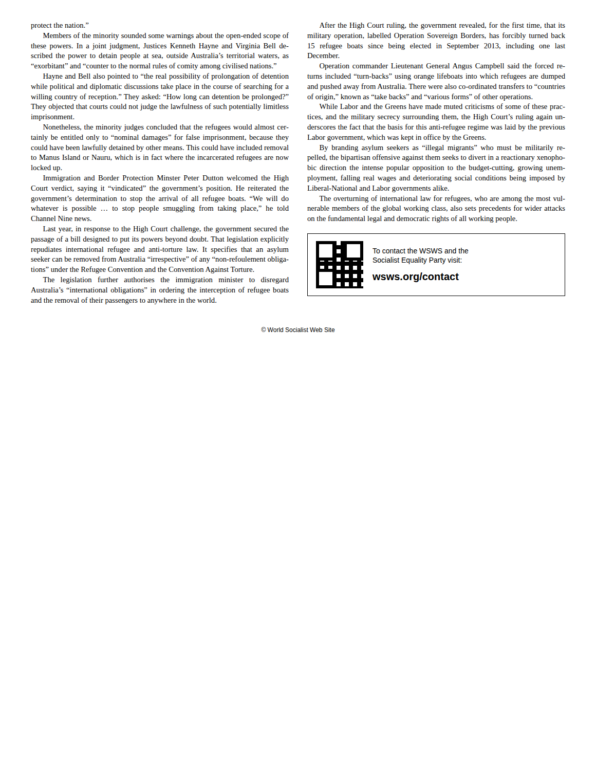protect the nation.”
Members of the minority sounded some warnings about the open-ended scope of these powers. In a joint judgment, Justices Kenneth Hayne and Virginia Bell described the power to detain people at sea, outside Australia’s territorial waters, as “exorbitant” and “counter to the normal rules of comity among civilised nations.”
Hayne and Bell also pointed to “the real possibility of prolongation of detention while political and diplomatic discussions take place in the course of searching for a willing country of reception.” They asked: “How long can detention be prolonged?” They objected that courts could not judge the lawfulness of such potentially limitless imprisonment.
Nonetheless, the minority judges concluded that the refugees would almost certainly be entitled only to “nominal damages” for false imprisonment, because they could have been lawfully detained by other means. This could have included removal to Manus Island or Nauru, which is in fact where the incarcerated refugees are now locked up.
Immigration and Border Protection Minster Peter Dutton welcomed the High Court verdict, saying it “vindicated” the government’s position. He reiterated the government’s determination to stop the arrival of all refugee boats. “We will do whatever is possible … to stop people smuggling from taking place,” he told Channel Nine news.
Last year, in response to the High Court challenge, the government secured the passage of a bill designed to put its powers beyond doubt. That legislation explicitly repudiates international refugee and anti-torture law. It specifies that an asylum seeker can be removed from Australia “irrespective” of any “non-refoulement obligations” under the Refugee Convention and the Convention Against Torture.
The legislation further authorises the immigration minister to disregard Australia’s “international obligations” in ordering the interception of refugee boats and the removal of their passengers to anywhere in the world.
After the High Court ruling, the government revealed, for the first time, that its military operation, labelled Operation Sovereign Borders, has forcibly turned back 15 refugee boats since being elected in September 2013, including one last December.
Operation commander Lieutenant General Angus Campbell said the forced returns included “turn-backs” using orange lifeboats into which refugees are dumped and pushed away from Australia. There were also co-ordinated transfers to “countries of origin,” known as “take backs” and “various forms” of other operations.
While Labor and the Greens have made muted criticisms of some of these practices, and the military secrecy surrounding them, the High Court’s ruling again underscores the fact that the basis for this anti-refugee regime was laid by the previous Labor government, which was kept in office by the Greens.
By branding asylum seekers as “illegal migrants” who must be militarily repelled, the bipartisan offensive against them seeks to divert in a reactionary xenophobic direction the intense popular opposition to the budget-cutting, growing unemployment, falling real wages and deteriorating social conditions being imposed by Liberal-National and Labor governments alike.
The overturning of international law for refugees, who are among the most vulnerable members of the global working class, also sets precedents for wider attacks on the fundamental legal and democratic rights of all working people.
To contact the WSWS and the
Socialist Equality Party visit: wsws.org/contact
© World Socialist Web Site